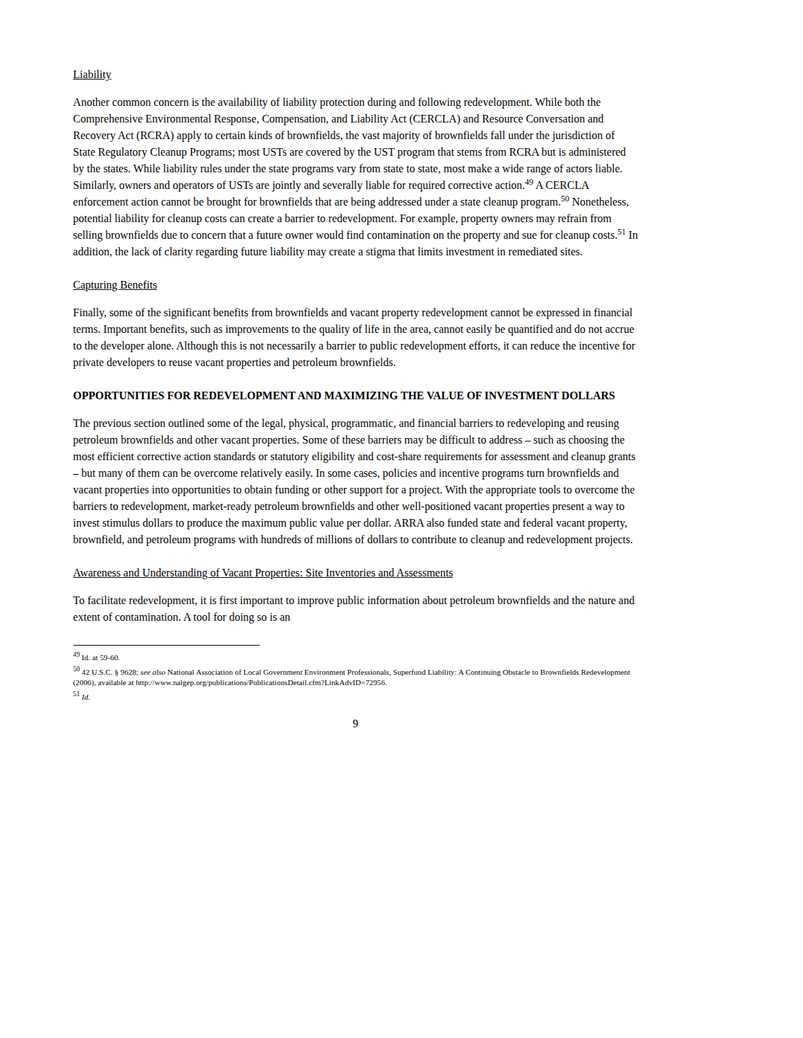Liability
Another common concern is the availability of liability protection during and following redevelopment. While both the Comprehensive Environmental Response, Compensation, and Liability Act (CERCLA) and Resource Conversation and Recovery Act (RCRA) apply to certain kinds of brownfields, the vast majority of brownfields fall under the jurisdiction of State Regulatory Cleanup Programs; most USTs are covered by the UST program that stems from RCRA but is administered by the states. While liability rules under the state programs vary from state to state, most make a wide range of actors liable. Similarly, owners and operators of USTs are jointly and severally liable for required corrective action.49 A CERCLA enforcement action cannot be brought for brownfields that are being addressed under a state cleanup program.50 Nonetheless, potential liability for cleanup costs can create a barrier to redevelopment. For example, property owners may refrain from selling brownfields due to concern that a future owner would find contamination on the property and sue for cleanup costs.51 In addition, the lack of clarity regarding future liability may create a stigma that limits investment in remediated sites.
Capturing Benefits
Finally, some of the significant benefits from brownfields and vacant property redevelopment cannot be expressed in financial terms. Important benefits, such as improvements to the quality of life in the area, cannot easily be quantified and do not accrue to the developer alone. Although this is not necessarily a barrier to public redevelopment efforts, it can reduce the incentive for private developers to reuse vacant properties and petroleum brownfields.
Opportunities for Redevelopment and Maximizing the Value of Investment Dollars
The previous section outlined some of the legal, physical, programmatic, and financial barriers to redeveloping and reusing petroleum brownfields and other vacant properties. Some of these barriers may be difficult to address – such as choosing the most efficient corrective action standards or statutory eligibility and cost-share requirements for assessment and cleanup grants – but many of them can be overcome relatively easily. In some cases, policies and incentive programs turn brownfields and vacant properties into opportunities to obtain funding or other support for a project. With the appropriate tools to overcome the barriers to redevelopment, market-ready petroleum brownfields and other well-positioned vacant properties present a way to invest stimulus dollars to produce the maximum public value per dollar. ARRA also funded state and federal vacant property, brownfield, and petroleum programs with hundreds of millions of dollars to contribute to cleanup and redevelopment projects.
Awareness and Understanding of Vacant Properties: Site Inventories and Assessments
To facilitate redevelopment, it is first important to improve public information about petroleum brownfields and the nature and extent of contamination. A tool for doing so is an
49 Id. at 59-60.
50 42 U.S.C. § 9628; see also National Association of Local Government Environment Professionals, Superfund Liability: A Continuing Obstacle to Brownfields Redevelopment (2006), available at http://www.nalgep.org/publications/PublicationsDetail.cfm?LinkAdvID=72956.
51 Id.
9